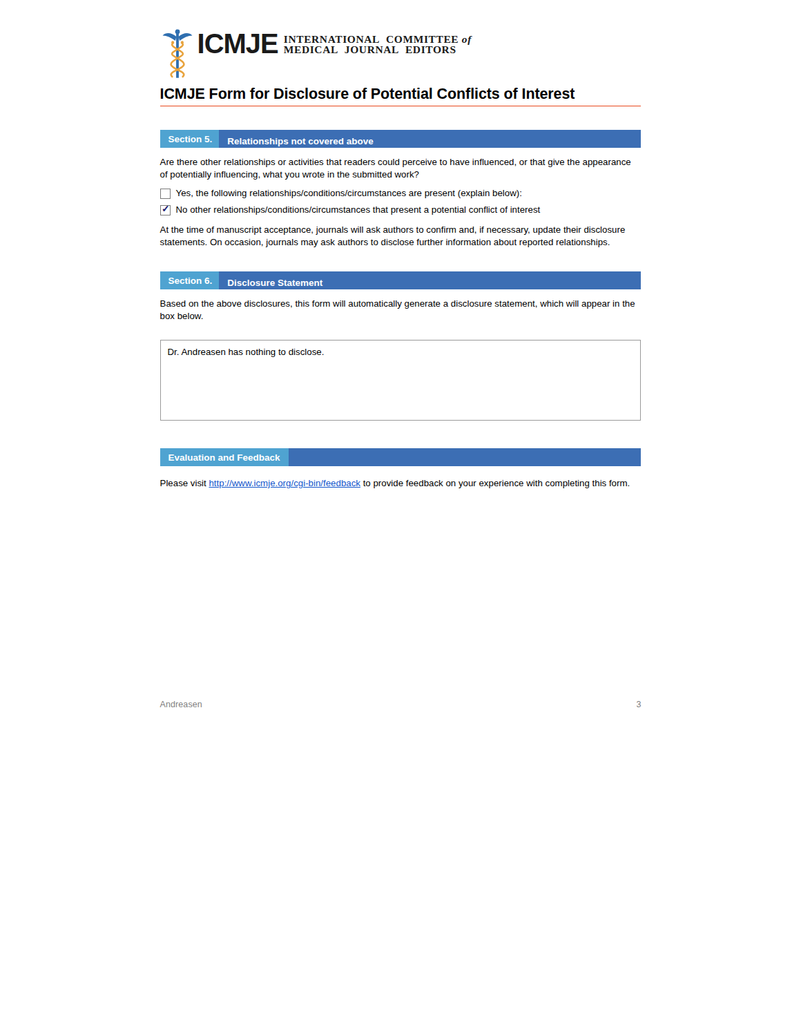ICMJE
INTERNATIONAL COMMITTEE of MEDICAL JOURNAL EDITORS
ICMJE Form for Disclosure of Potential Conflicts of Interest
Section 5.
Relationships not covered above
Are there other relationships or activities that readers could perceive to have influenced, or that give the appearance of potentially influencing, what you wrote in the submitted work?
Yes, the following relationships/conditions/circumstances are present (explain below):
No other relationships/conditions/circumstances that present a potential conflict of interest
At the time of manuscript acceptance, journals will ask authors to confirm and, if necessary, update their disclosure statements. On occasion, journals may ask authors to disclose further information about reported relationships.
Section 6.
Disclosure Statement
Based on the above disclosures, this form will automatically generate a disclosure statement, which will appear in the box below.
Dr. Andreasen has nothing to disclose.
Evaluation and Feedback
Please visit http://www.icmje.org/cgi-bin/feedback to provide feedback on your experience with completing this form.
Andreasen
3